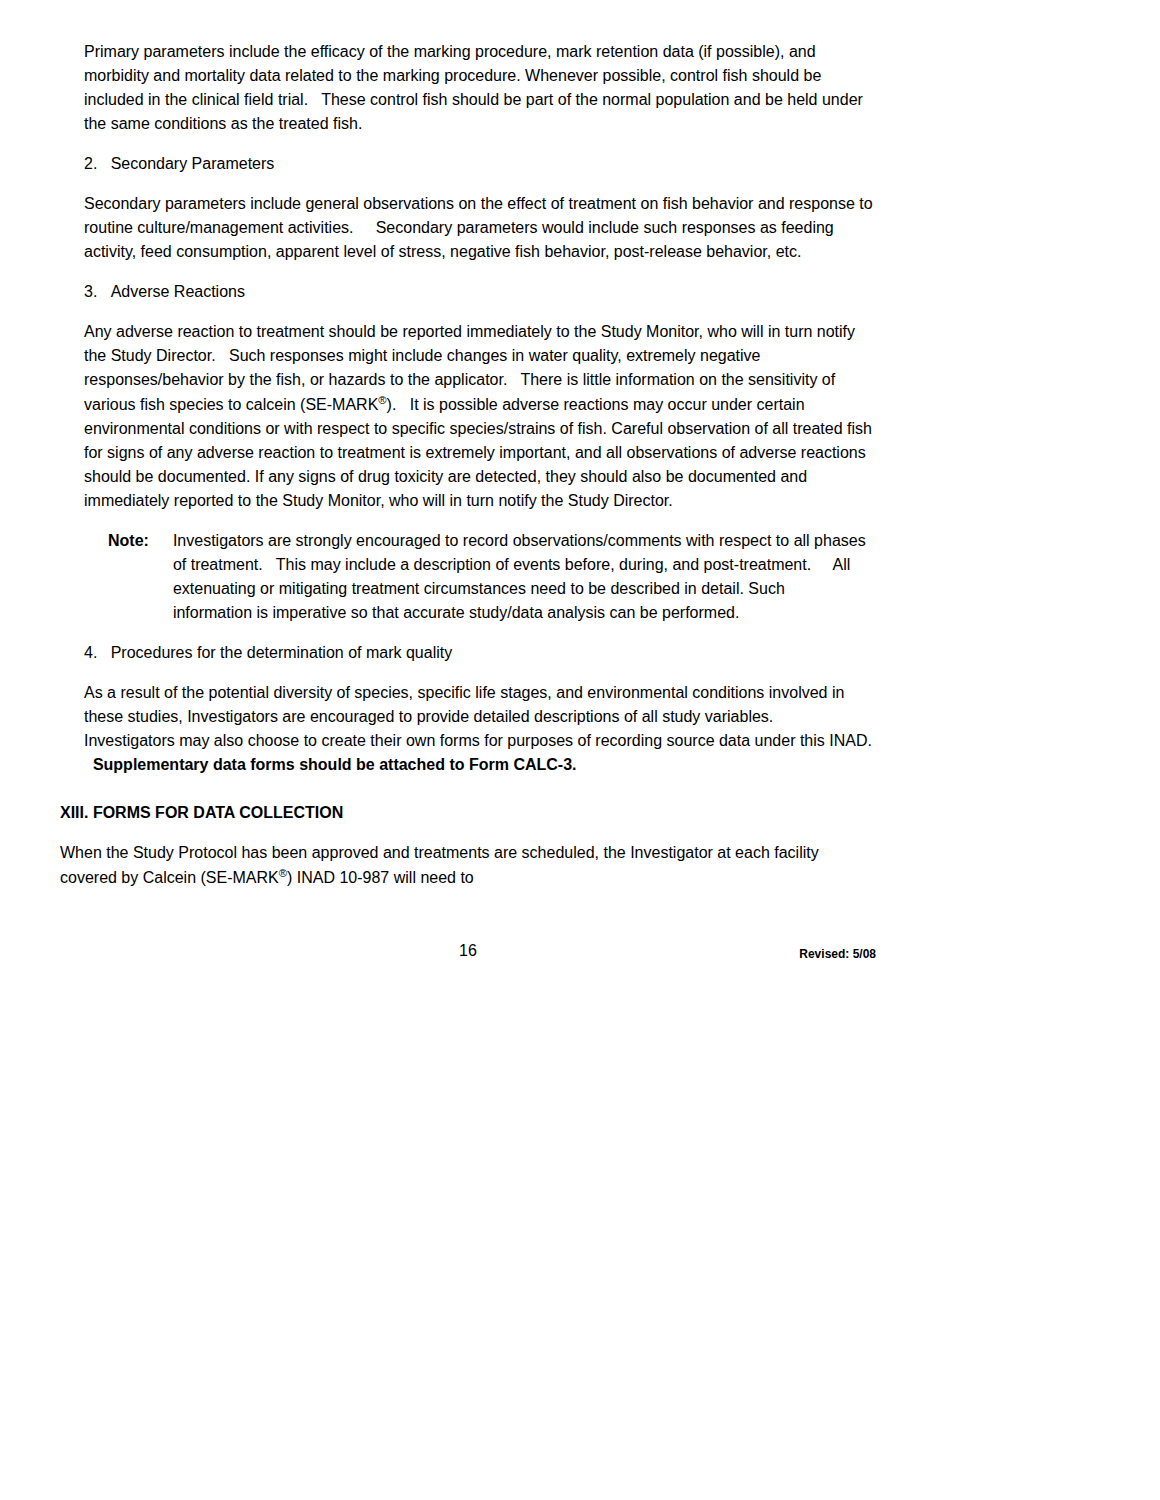Primary parameters include the efficacy of the marking procedure, mark retention data (if possible), and morbidity and mortality data related to the marking procedure. Whenever possible, control fish should be included in the clinical field trial. These control fish should be part of the normal population and be held under the same conditions as the treated fish.
2. Secondary Parameters
Secondary parameters include general observations on the effect of treatment on fish behavior and response to routine culture/management activities. Secondary parameters would include such responses as feeding activity, feed consumption, apparent level of stress, negative fish behavior, post-release behavior, etc.
3. Adverse Reactions
Any adverse reaction to treatment should be reported immediately to the Study Monitor, who will in turn notify the Study Director. Such responses might include changes in water quality, extremely negative responses/behavior by the fish, or hazards to the applicator. There is little information on the sensitivity of various fish species to calcein (SE-MARK®). It is possible adverse reactions may occur under certain environmental conditions or with respect to specific species/strains of fish. Careful observation of all treated fish for signs of any adverse reaction to treatment is extremely important, and all observations of adverse reactions should be documented. If any signs of drug toxicity are detected, they should also be documented and immediately reported to the Study Monitor, who will in turn notify the Study Director.
Note: Investigators are strongly encouraged to record observations/comments with respect to all phases of treatment. This may include a description of events before, during, and post-treatment. All extenuating or mitigating treatment circumstances need to be described in detail. Such information is imperative so that accurate study/data analysis can be performed.
4. Procedures for the determination of mark quality
As a result of the potential diversity of species, specific life stages, and environmental conditions involved in these studies, Investigators are encouraged to provide detailed descriptions of all study variables. Investigators may also choose to create their own forms for purposes of recording source data under this INAD. Supplementary data forms should be attached to Form CALC-3.
XIII. FORMS FOR DATA COLLECTION
When the Study Protocol has been approved and treatments are scheduled, the Investigator at each facility covered by Calcein (SE-MARK®) INAD 10-987 will need to
16 Revised: 5/08